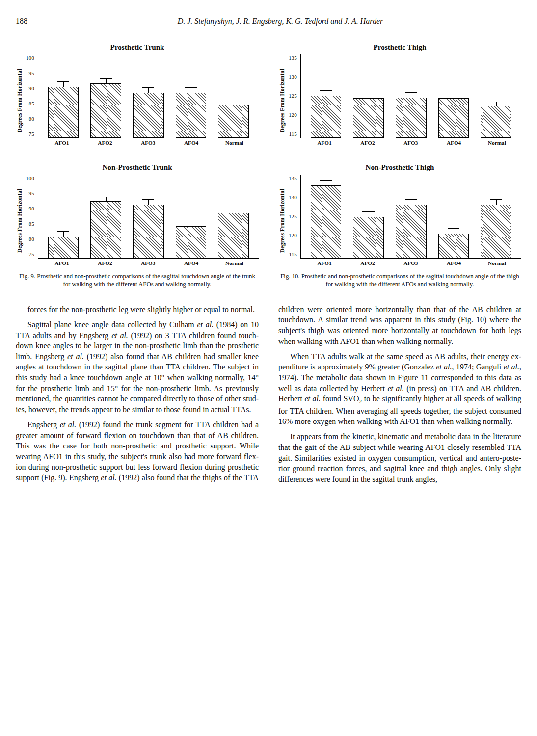188 D. J. Stefanyshyn, J. R. Engsberg, K. G. Tedford and J. A. Harder
Prosthetic Trunk
Degrees From Horizontal
1009590858075
AFO1 AFO2 AFO3 AFO4 Normal
Prosthetic Thigh
Degrees From Horizontal
135130125120115
AFO1 AFO2 AFO3 AFO4 Normal
Non-Prosthetic Trunk
Degrees From Horizontal
1009590858075
AFO1 AFO2 AFO3 AFO4 Normal
Fig. 9. Prosthetic and non-prosthetic comparisons of the sagittal touchdown angle of the trunk for walking with the different AFOs and walking normally.
Non-Prosthetic Thigh
Degrees From Horizontal
135130125120115
AFO1 AFO2 AFO3 AFO4 Normal
Fig. 10. Prosthetic and non-prosthetic comparisons of the sagittal touchdown angle of the thigh for walking with the different AFOs and walking normally.
forces for the non-prosthetic leg were slightly higher or equal to normal.
Sagittal plane knee angle data collected by Culham et al. (1984) on 10 TTA adults and by Engsberg et al. (1992) on 3 TTA children found touchdown knee angles to be larger in the non-prosthetic limb than the prosthetic limb. Engsberg et al. (1992) also found that AB children had smaller knee angles at touchdown in the sagittal plane than TTA children. The subject in this study had a knee touchdown angle at 10° when walking normally, 14° for the prosthetic limb and 15° for the non-prosthetic limb. As previously mentioned, the quantities cannot be compared directly to those of other studies, however, the trends appear to be similar to those found in actual TTAs.
Engsberg et al. (1992) found the trunk segment for TTA children had a greater amount of forward flexion on touchdown than that of AB children. This was the case for both non-prosthetic and prosthetic support. While wearing AFO1 in this study, the subject's trunk also had more forward flexion during non-prosthetic support but less forward flexion during prosthetic support (Fig. 9). Engsberg et al. (1992) also found that the thighs of the TTA children were oriented more horizontally than that of the AB children at touchdown. A similar trend was apparent in this study (Fig. 10) where the subject's thigh was oriented more horizontally at touchdown for both legs when walking with AFO1 than when walking normally.
When TTA adults walk at the same speed as AB adults, their energy expenditure is approximately 9% greater (Gonzalez et al., 1974; Ganguli et al., 1974). The metabolic data shown in Figure 11 corresponded to this data as well as data collected by Herbert et al. (in press) on TTA and AB children. Herbert et al. found SVO2 to be significantly higher at all speeds of walking for TTA children. When averaging all speeds together, the subject consumed 16% more oxygen when walking with AFO1 than when walking normally.
It appears from the kinetic, kinematic and metabolic data in the literature that the gait of the AB subject while wearing AFO1 closely resembled TTA gait. Similarities existed in oxygen consumption, vertical and antero-posterior ground reaction forces, and sagittal knee and thigh angles. Only slight differences were found in the sagittal trunk angles,